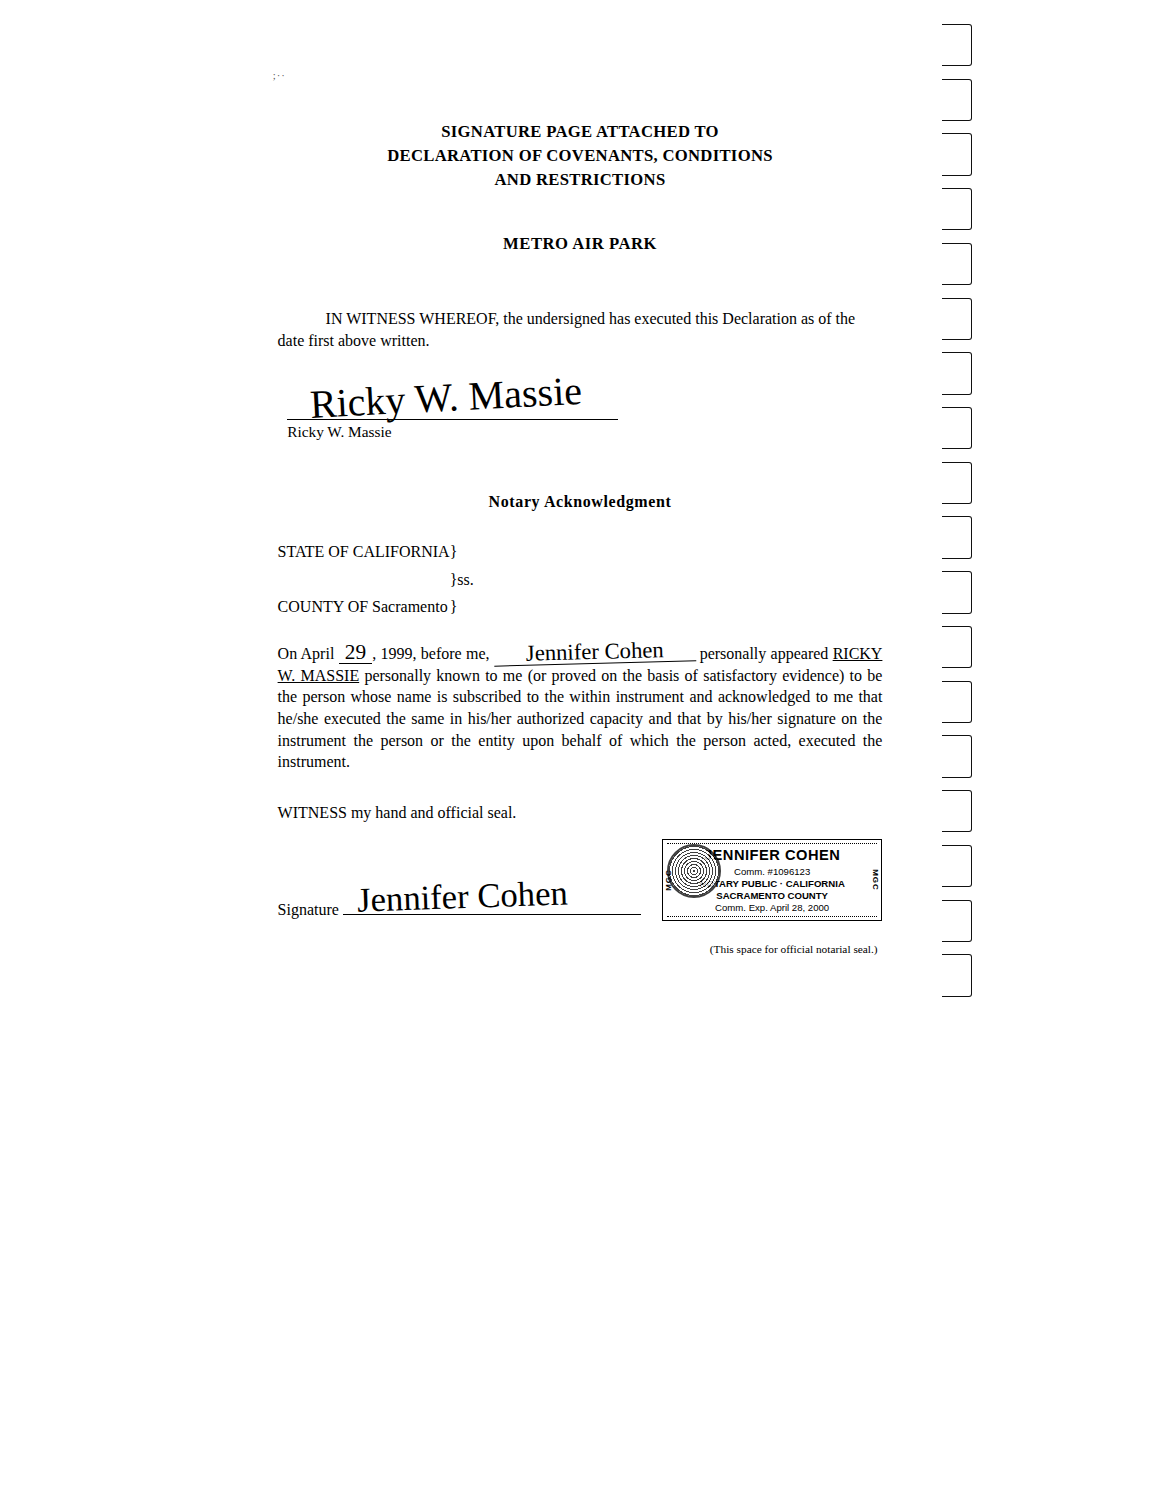;··
Signature Page Attached to
Declaration of Covenants, Conditions
and Restrictions
Metro Air Park
IN WITNESS WHEREOF, the undersigned has executed this Declaration as of the date first above written.
Ricky W. Massie
Ricky W. Massie
Notary Acknowledgment
| STATE OF CALIFORNIA | } | |
| | } | ss. |
| COUNTY OF Sacramento | } | |
On April 29, 1999, before me, Jennifer Cohen personally appeared RICKY W. MASSIE personally known to me (or proved on the basis of satisfactory evidence) to be the person whose name is subscribed to the within instrument and acknowledged to me that he/she executed the same in his/her authorized capacity and that by his/her signature on the instrument the person or the entity upon behalf of which the person acted, executed the instrument.
WITNESS my hand and official seal.
Signature Jennifer Cohen
MGC
MGC
JENNIFER COHEN
Comm. #1096123
NOTARY PUBLIC · CALIFORNIA
SACRAMENTO COUNTY
Comm. Exp. April 28, 2000
(This space for official notarial seal.)